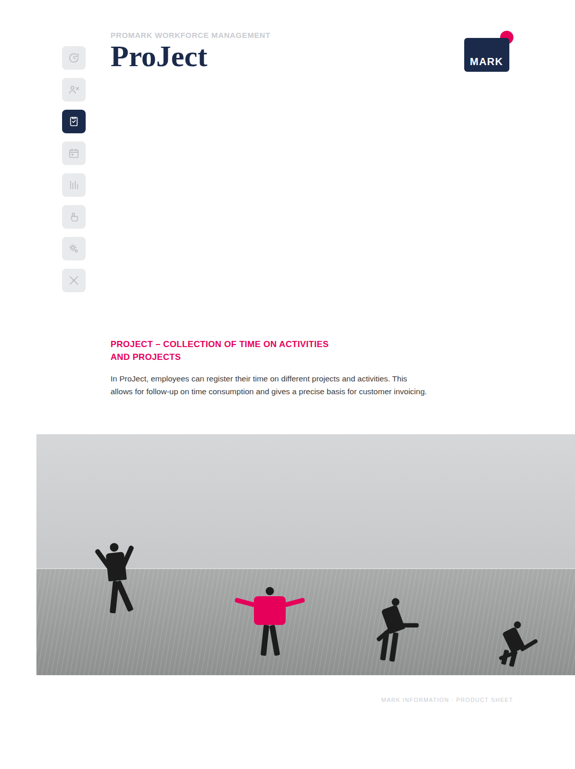ProMark Workforce Management
ProJect
MARK
Project – collection of time on activities
and projects
In ProJect, employees can register their time on different projects and activities. This allows for follow-up on time consumption and gives a precise basis for customer invoicing.
Mark Information · Product Sheet